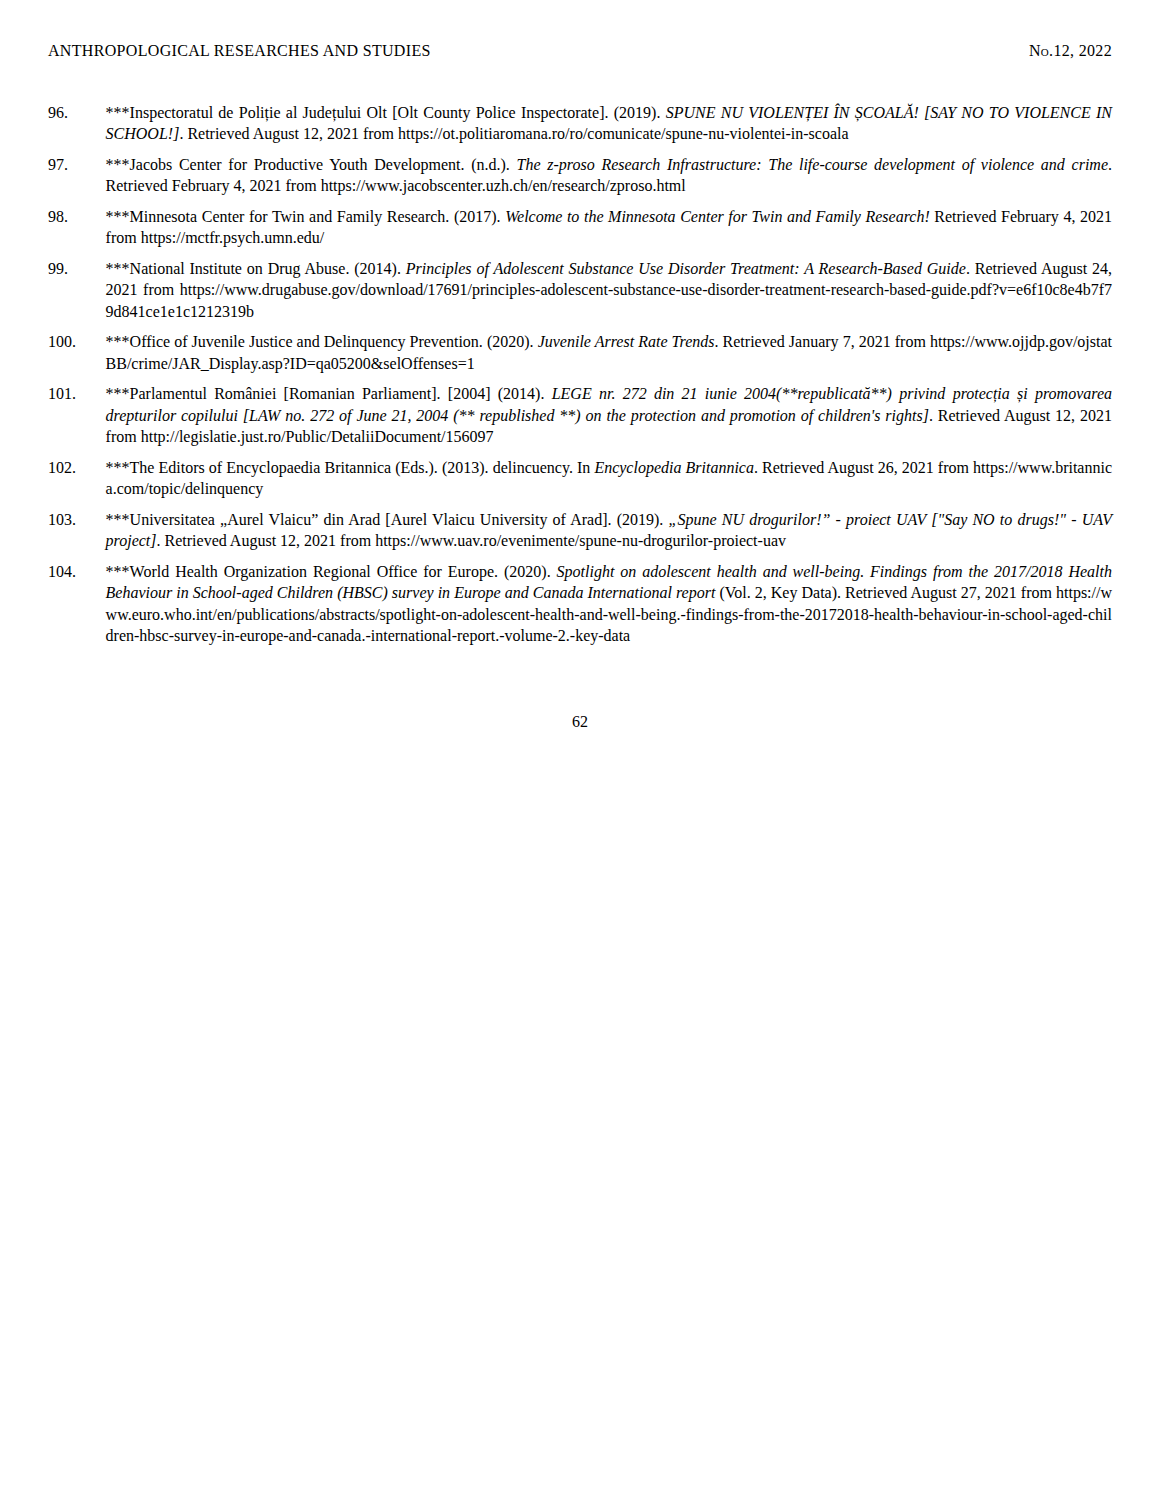Anthropological Researches and Studies No.12, 2022
96. ***Inspectoratul de Poliție al Județului Olt [Olt County Police Inspectorate]. (2019). SPUNE NU VIOLENȚEI ÎN ȘCOALĂ! [SAY NO TO VIOLENCE IN SCHOOL!]. Retrieved August 12, 2021 from https://ot.politiaromana.ro/ro/comunicate/spune-nu-violentei-in-scoala
97. ***Jacobs Center for Productive Youth Development. (n.d.). The z-proso Research Infrastructure: The life-course development of violence and crime. Retrieved February 4, 2021 from https://www.jacobscenter.uzh.ch/en/research/zproso.html
98. ***Minnesota Center for Twin and Family Research. (2017). Welcome to the Minnesota Center for Twin and Family Research! Retrieved February 4, 2021 from https://mctfr.psych.umn.edu/
99. ***National Institute on Drug Abuse. (2014). Principles of Adolescent Substance Use Disorder Treatment: A Research-Based Guide. Retrieved August 24, 2021 from https://www.drugabuse.gov/download/17691/principles-adolescent-substance-use-disorder-treatment-research-based-guide.pdf?v=e6f10c8e4b7f79d841ce1e1c1212319b
100. ***Office of Juvenile Justice and Delinquency Prevention. (2020). Juvenile Arrest Rate Trends. Retrieved January 7, 2021 from https://www.ojjdp.gov/ojstatBB/crime/JAR_Display.asp?ID=qa05200&selOffenses=1
101. ***Parlamentul României [Romanian Parliament]. [2004] (2014). LEGE nr. 272 din 21 iunie 2004(**republicată**) privind protecția și promovarea drepturilor copilului [LAW no. 272 of June 21, 2004 (** republished **) on the protection and promotion of children's rights]. Retrieved August 12, 2021 from http://legislatie.just.ro/Public/DetaliiDocument/156097
102. ***The Editors of Encyclopaedia Britannica (Eds.). (2013). delincuency. In Encyclopedia Britannica. Retrieved August 26, 2021 from https://www.britannica.com/topic/delinquency
103. ***Universitatea „Aurel Vlaicu” din Arad [Aurel Vlaicu University of Arad]. (2019). „Spune NU drogurilor!” - proiect UAV ["Say NO to drugs!" - UAV project]. Retrieved August 12, 2021 from https://www.uav.ro/evenimente/spune-nu-drogurilor-proiect-uav
104. ***World Health Organization Regional Office for Europe. (2020). Spotlight on adolescent health and well-being. Findings from the 2017/2018 Health Behaviour in School-aged Children (HBSC) survey in Europe and Canada International report (Vol. 2, Key Data). Retrieved August 27, 2021 from https://www.euro.who.int/en/publications/abstracts/spotlight-on-adolescent-health-and-well-being.-findings-from-the-20172018-health-behaviour-in-school-aged-children-hbsc-survey-in-europe-and-canada.-international-report.-volume-2.-key-data
62